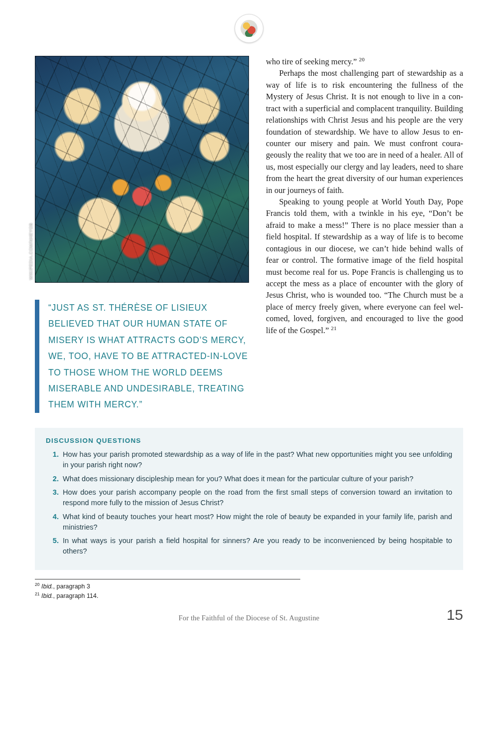WIKIPEDIA.COM/NHEYOB
“Just as St. Thérèse of Lisieux believed that our human state of misery is what attracts God’s mercy, we, too, have to be attracted-in-love to those whom the world deems miserable and undesirable, treating them with mercy.”
who tire of seeking mercy.” 20
Perhaps the most challenging part of stewardship as a way of life is to risk encountering the fullness of the Mystery of Jesus Christ. It is not enough to live in a contract with a superficial and complacent tranquility. Building relationships with Christ Jesus and his people are the very foundation of stewardship. We have to allow Jesus to encounter our misery and pain. We must confront courageously the reality that we too are in need of a healer. All of us, most especially our clergy and lay leaders, need to share from the heart the great diversity of our human experiences in our journeys of faith.
Speaking to young people at World Youth Day, Pope Francis told them, with a twinkle in his eye, “Don’t be afraid to make a mess!” There is no place messier than a field hospital. If stewardship as a way of life is to become contagious in our diocese, we can’t hide behind walls of fear or control. The formative image of the field hospital must become real for us. Pope Francis is challenging us to accept the mess as a place of encounter with the glory of Jesus Christ, who is wounded too. “The Church must be a place of mercy freely given, where everyone can feel welcomed, loved, forgiven, and encouraged to live the good life of the Gospel.” 21
Discussion Questions
How has your parish promoted stewardship as a way of life in the past? What new opportunities might you see unfolding in your parish right now?
What does missionary discipleship mean for you? What does it mean for the particular culture of your parish?
How does your parish accompany people on the road from the first small steps of conversion toward an invitation to respond more fully to the mission of Jesus Christ?
What kind of beauty touches your heart most? How might the role of beauty be expanded in your family life, parish and ministries?
In what ways is your parish a field hospital for sinners? Are you ready to be inconvenienced by being hospitable to others?
20 Ibid., paragraph 3
21 Ibid., paragraph 114.
For the Faithful of the Diocese of St. Augustine 15